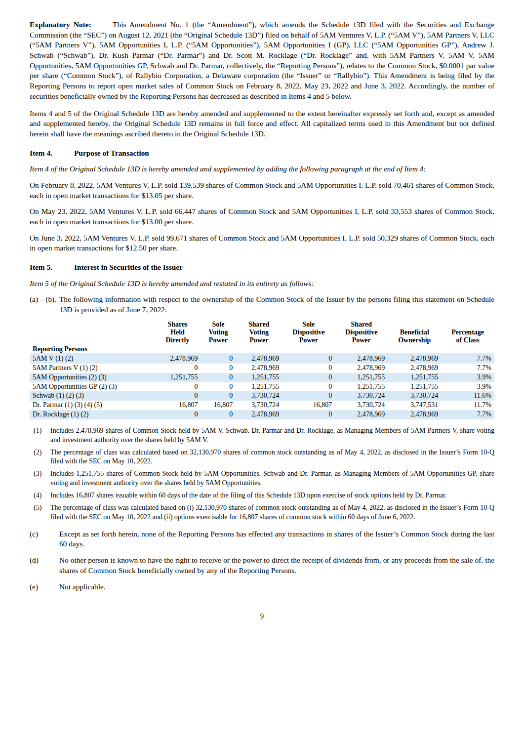Explanatory Note: This Amendment No. 1 (the “Amendment”), which amends the Schedule 13D filed with the Securities and Exchange Commission (the “SEC”) on August 12, 2021 (the “Original Schedule 13D”) filed on behalf of 5AM Ventures V, L.P. (“5AM V”), 5AM Partners V, LLC (“5AM Partners V”), 5AM Opportunities I, L.P. (“5AM Opportunities”), 5AM Opportunities I (GP), LLC (“5AM Opportunities GP”), Andrew J. Schwab (“Schwab”), Dr. Kush Parmar (“Dr. Parmar”) and Dr. Scott M. Rocklage (“Dr. Rocklage” and, with 5AM Partners V, 5AM V, 5AM Opportunities, 5AM Opportunities GP, Schwab and Dr. Parmar, collectively, the “Reporting Persons”), relates to the Common Stock, $0.0001 par value per share (“Common Stock”), of Rallybio Corporation, a Delaware corporation (the “Issuer” or “Rallybio”). This Amendment is being filed by the Reporting Persons to report open market sales of Common Stock on February 8, 2022, May 23, 2022 and June 3, 2022. Accordingly, the number of securities beneficially owned by the Reporting Persons has decreased as described in Items 4 and 5 below.
Items 4 and 5 of the Original Schedule 13D are hereby amended and supplemented to the extent hereinafter expressly set forth and, except as amended and supplemented hereby, the Original Schedule 13D remains in full force and effect. All capitalized terms used in this Amendment but not defined herein shall have the meanings ascribed thereto in the Original Schedule 13D.
Item 4. Purpose of Transaction
Item 4 of the Original Schedule 13D is hereby amended and supplemented by adding the following paragraph at the end of Item 4:
On February 8, 2022, 5AM Ventures V, L.P. sold 139,539 shares of Common Stock and 5AM Opportunities I, L.P. sold 70,461 shares of Common Stock, each in open market transactions for $13.05 per share.
On May 23, 2022, 5AM Ventures V, L.P. sold 66,447 shares of Common Stock and 5AM Opportunities I, L.P. sold 33,553 shares of Common Stock, each in open market transactions for $13.00 per share.
On June 3, 2022, 5AM Ventures V, L.P. sold 99,671 shares of Common Stock and 5AM Opportunities I, L.P. sold 50,329 shares of Common Stock, each in open market transactions for $12.50 per share.
Item 5. Interest in Securities of the Issuer
Item 5 of the Original Schedule 13D is hereby amended and restated in its entirety as follows:
(a) – (b). The following information with respect to the ownership of the Common Stock of the Issuer by the persons filing this statement on Schedule 13D is provided as of June 7, 2022:
| | Shares Held Directly | Sole Voting Power | Shared Voting Power | Sole Dispositive Power | Shared Dispositive Power | Beneficial Ownership | Percentage of Class |
| --- | --- | --- | --- | --- | --- | --- | --- |
| Reporting Persons | | | | | | | |
| 5AM V (1) (2) | 2,478,969 | 0 | 2,478,969 | 0 | 2,478,969 | 2,478,969 | 7.7% |
| 5AM Partners V (1) (2) | 0 | 0 | 2,478,969 | 0 | 2,478,969 | 2,478,969 | 7.7% |
| 5AM Opportunities (2) (3) | 1,251,755 | 0 | 1,251,755 | 0 | 1,251,755 | 1,251,755 | 3.9% |
| 5AM Opportunities GP (2) (3) | 0 | 0 | 1,251,755 | 0 | 1,251,755 | 1,251,755 | 3.9% |
| Schwab (1) (2) (3) | 0 | 0 | 3,730,724 | 0 | 3,730,724 | 3,730,724 | 11.6% |
| Dr. Parmar (1) (3) (4) (5) | 16,807 | 16,807 | 3,730,724 | 16,807 | 3,730,724 | 3,747,531 | 11.7% |
| Dr. Rocklage (1) (2) | 0 | 0 | 2,478,969 | 0 | 2,478,969 | 2,478,969 | 7.7% |
Includes 2,478,969 shares of Common Stock held by 5AM V. Schwab, Dr. Parmar and Dr. Rocklage, as Managing Members of 5AM Partners V, share voting and investment authority over the shares held by 5AM V.
The percentage of class was calculated based on 32,130,970 shares of common stock outstanding as of May 4, 2022, as disclosed in the Issuer’s Form 10-Q filed with the SEC on May 10, 2022.
Includes 1,251,755 shares of Common Stock held by 5AM Opportunities. Schwab and Dr. Parmar, as Managing Members of 5AM Opportunities GP, share voting and investment authority over the shares held by 5AM Opportunities.
Includes 16,807 shares issuable within 60 days of the date of the filing of this Schedule 13D upon exercise of stock options held by Dr. Parmar.
The percentage of class was calculated based on (i) 32,130,970 shares of common stock outstanding as of May 4, 2022, as disclosed in the Issuer’s Form 10-Q filed with the SEC on May 10, 2022 and (ii) options exercisable for 16,807 shares of common stock within 60 days of June 6, 2022.
(c) Except as set forth herein, none of the Reporting Persons has effected any transactions in shares of the Issuer’s Common Stock during the last 60 days.
(d) No other person is known to have the right to receive or the power to direct the receipt of dividends from, or any proceeds from the sale of, the shares of Common Stock beneficially owned by any of the Reporting Persons.
(e) Not applicable.
9